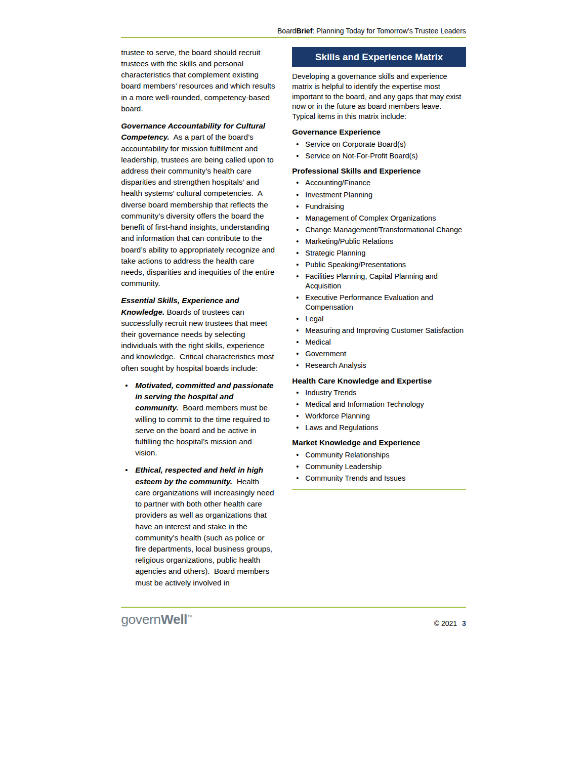BoardBrief: Planning Today for Tomorrow’s Trustee Leaders
trustee to serve, the board should recruit trustees with the skills and personal characteristics that complement existing board members’ resources and which results in a more well-rounded, competency-based board.
Governance Accountability for Cultural Competency. As a part of the board’s accountability for mission fulfillment and leadership, trustees are being called upon to address their community’s health care disparities and strengthen hospitals’ and health systems’ cultural competencies. A diverse board membership that reflects the community’s diversity offers the board the benefit of first-hand insights, understanding and information that can contribute to the board’s ability to appropriately recognize and take actions to address the health care needs, disparities and inequities of the entire community.
Essential Skills, Experience and Knowledge. Boards of trustees can successfully recruit new trustees that meet their governance needs by selecting individuals with the right skills, experience and knowledge. Critical characteristics most often sought by hospital boards include:
Motivated, committed and passionate in serving the hospital and community. Board members must be willing to commit to the time required to serve on the board and be active in fulfilling the hospital’s mission and vision.
Ethical, respected and held in high esteem by the community. Health care organizations will increasingly need to partner with both other health care providers as well as organizations that have an interest and stake in the community’s health (such as police or fire departments, local business groups, religious organizations, public health agencies and others). Board members must be actively involved in
Skills and Experience Matrix
Developing a governance skills and experience matrix is helpful to identify the expertise most important to the board, and any gaps that may exist now or in the future as board members leave. Typical items in this matrix include:
Governance Experience
Service on Corporate Board(s)
Service on Not-For-Profit Board(s)
Professional Skills and Experience
Accounting/Finance
Investment Planning
Fundraising
Management of Complex Organizations
Change Management/Transformational Change
Marketing/Public Relations
Strategic Planning
Public Speaking/Presentations
Facilities Planning, Capital Planning and Acquisition
Executive Performance Evaluation and Compensation
Legal
Measuring and Improving Customer Satisfaction
Medical
Government
Research Analysis
Health Care Knowledge and Expertise
Industry Trends
Medical and Information Technology
Workforce Planning
Laws and Regulations
Market Knowledge and Experience
Community Relationships
Community Leadership
Community Trends and Issues
governWell™
© 2021 3